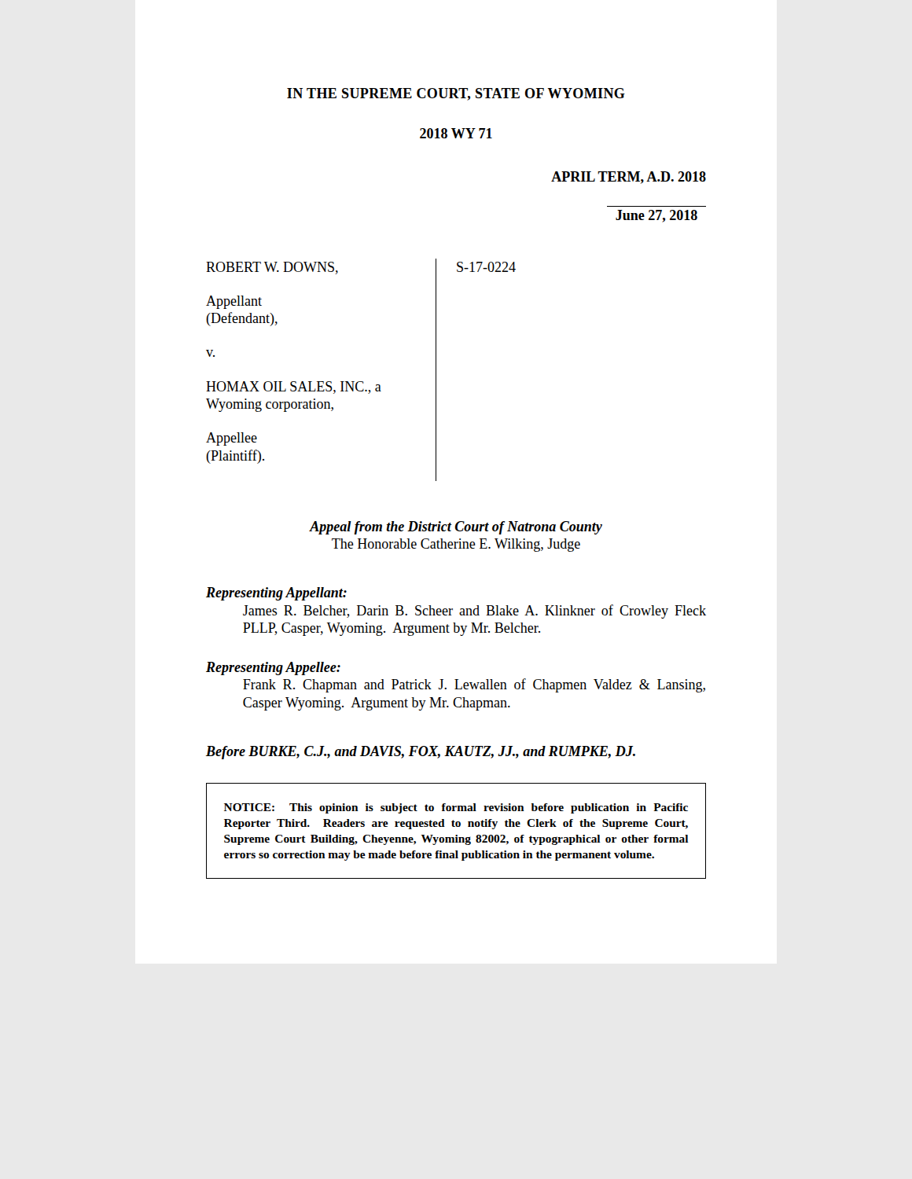IN THE SUPREME COURT, STATE OF WYOMING
2018 WY 71
APRIL TERM, A.D. 2018
June 27, 2018
| ROBERT W. DOWNS, Appellant (Defendant), v. HOMAX OIL SALES, INC., a Wyoming corporation, Appellee (Plaintiff). | | S-17-0224 |
Appeal from the District Court of Natrona County
The Honorable Catherine E. Wilking, Judge
Representing Appellant:
James R. Belcher, Darin B. Scheer and Blake A. Klinkner of Crowley Fleck PLLP, Casper, Wyoming. Argument by Mr. Belcher.
Representing Appellee:
Frank R. Chapman and Patrick J. Lewallen of Chapmen Valdez & Lansing, Casper Wyoming. Argument by Mr. Chapman.
Before BURKE, C.J., and DAVIS, FOX, KAUTZ, JJ., and RUMPKE, DJ.
NOTICE: This opinion is subject to formal revision before publication in Pacific Reporter Third. Readers are requested to notify the Clerk of the Supreme Court, Supreme Court Building, Cheyenne, Wyoming 82002, of typographical or other formal errors so correction may be made before final publication in the permanent volume.